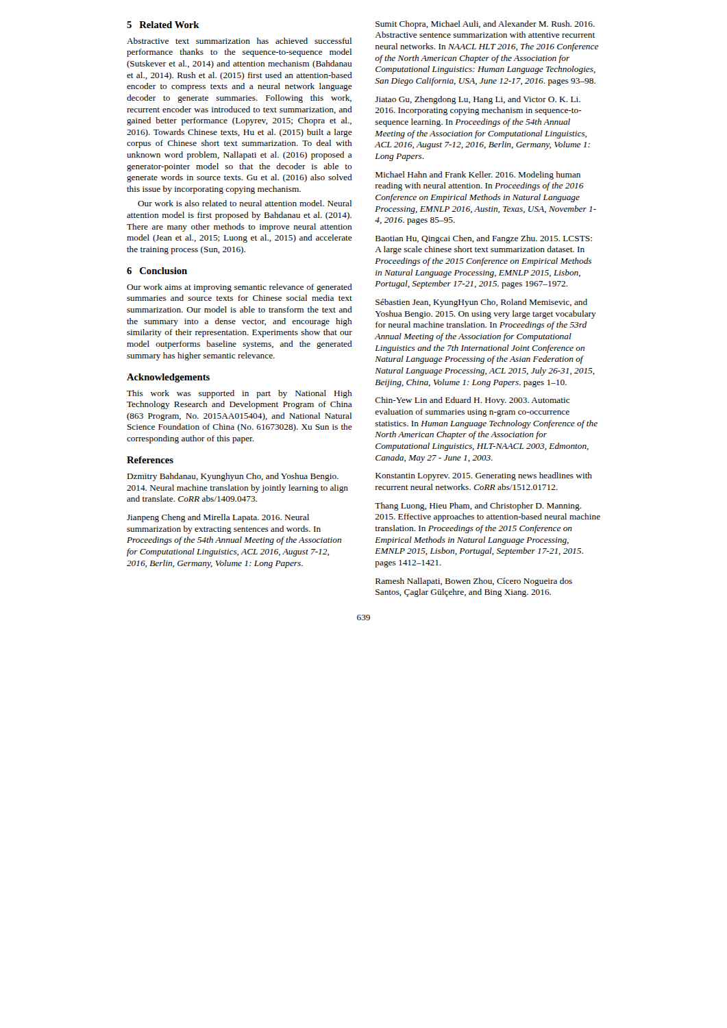5 Related Work
Abstractive text summarization has achieved successful performance thanks to the sequence-to-sequence model (Sutskever et al., 2014) and attention mechanism (Bahdanau et al., 2014). Rush et al. (2015) first used an attention-based encoder to compress texts and a neural network language decoder to generate summaries. Following this work, recurrent encoder was introduced to text summarization, and gained better performance (Lopyrev, 2015; Chopra et al., 2016). Towards Chinese texts, Hu et al. (2015) built a large corpus of Chinese short text summarization. To deal with unknown word problem, Nallapati et al. (2016) proposed a generator-pointer model so that the decoder is able to generate words in source texts. Gu et al. (2016) also solved this issue by incorporating copying mechanism.
Our work is also related to neural attention model. Neural attention model is first proposed by Bahdanau et al. (2014). There are many other methods to improve neural attention model (Jean et al., 2015; Luong et al., 2015) and accelerate the training process (Sun, 2016).
6 Conclusion
Our work aims at improving semantic relevance of generated summaries and source texts for Chinese social media text summarization. Our model is able to transform the text and the summary into a dense vector, and encourage high similarity of their representation. Experiments show that our model outperforms baseline systems, and the generated summary has higher semantic relevance.
Acknowledgements
This work was supported in part by National High Technology Research and Development Program of China (863 Program, No. 2015AA015404), and National Natural Science Foundation of China (No. 61673028). Xu Sun is the corresponding author of this paper.
References
Dzmitry Bahdanau, Kyunghyun Cho, and Yoshua Bengio. 2014. Neural machine translation by jointly learning to align and translate. CoRR abs/1409.0473.
Jianpeng Cheng and Mirella Lapata. 2016. Neural summarization by extracting sentences and words. In Proceedings of the 54th Annual Meeting of the Association for Computational Linguistics, ACL 2016, August 7-12, 2016, Berlin, Germany, Volume 1: Long Papers.
Sumit Chopra, Michael Auli, and Alexander M. Rush. 2016. Abstractive sentence summarization with attentive recurrent neural networks. In NAACL HLT 2016, The 2016 Conference of the North American Chapter of the Association for Computational Linguistics: Human Language Technologies, San Diego California, USA, June 12-17, 2016. pages 93–98.
Jiatao Gu, Zhengdong Lu, Hang Li, and Victor O. K. Li. 2016. Incorporating copying mechanism in sequence-to-sequence learning. In Proceedings of the 54th Annual Meeting of the Association for Computational Linguistics, ACL 2016, August 7-12, 2016, Berlin, Germany, Volume 1: Long Papers.
Michael Hahn and Frank Keller. 2016. Modeling human reading with neural attention. In Proceedings of the 2016 Conference on Empirical Methods in Natural Language Processing, EMNLP 2016, Austin, Texas, USA, November 1-4, 2016. pages 85–95.
Baotian Hu, Qingcai Chen, and Fangze Zhu. 2015. LCSTS: A large scale chinese short text summarization dataset. In Proceedings of the 2015 Conference on Empirical Methods in Natural Language Processing, EMNLP 2015, Lisbon, Portugal, September 17-21, 2015. pages 1967–1972.
Sébastien Jean, KyungHyun Cho, Roland Memisevic, and Yoshua Bengio. 2015. On using very large target vocabulary for neural machine translation. In Proceedings of the 53rd Annual Meeting of the Association for Computational Linguistics and the 7th International Joint Conference on Natural Language Processing of the Asian Federation of Natural Language Processing, ACL 2015, July 26-31, 2015, Beijing, China, Volume 1: Long Papers. pages 1–10.
Chin-Yew Lin and Eduard H. Hovy. 2003. Automatic evaluation of summaries using n-gram co-occurrence statistics. In Human Language Technology Conference of the North American Chapter of the Association for Computational Linguistics, HLT-NAACL 2003, Edmonton, Canada, May 27 - June 1, 2003.
Konstantin Lopyrev. 2015. Generating news headlines with recurrent neural networks. CoRR abs/1512.01712.
Thang Luong, Hieu Pham, and Christopher D. Manning. 2015. Effective approaches to attention-based neural machine translation. In Proceedings of the 2015 Conference on Empirical Methods in Natural Language Processing, EMNLP 2015, Lisbon, Portugal, September 17-21, 2015. pages 1412–1421.
Ramesh Nallapati, Bowen Zhou, Cícero Nogueira dos Santos, Çaglar Gülçehre, and Bing Xiang. 2016.
639